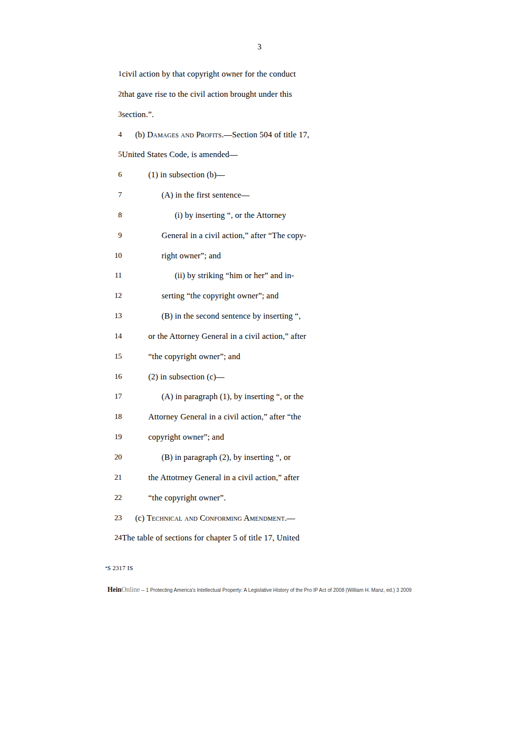3
| 1 | civil action by that copyright owner for the conduct |
| 2 | that gave rise to the civil action brought under this |
| 3 | section.”. |
| 4 | (b) Damages and Profits. —Section 504 of title 17, |
| 5 | United States Code, is amended— |
| 6 | (1) in subsection (b)— |
| 7 | (A) in the first sentence— |
| 8 | (i) by inserting “, or the Attorney |
| 9 | General in a civil action,” after “The copy- |
| 10 | right owner”; and |
| 11 | (ii) by striking “him or her” and in- |
| 12 | serting “the copyright owner”; and |
| 13 | (B) in the second sentence by inserting “, |
| 14 | or the Attorney General in a civil action,” after |
| 15 | “the copyright owner”; and |
| 16 | (2) in subsection (c)— |
| 17 | (A) in paragraph (1), by inserting “, or the |
| 18 | Attorney General in a civil action,” after “the |
| 19 | copyright owner”; and |
| 20 | (B) in paragraph (2), by inserting “, or |
| 21 | the Attotrney General in a civil action,” after |
| 22 | “the copyright owner”. |
| 23 | (c) Technical and Conforming Amendment. — |
| 24 | The table of sections for chapter 5 of title 17, United |
•S 2317 IS
HeinOnline -- 1 Protecting America's Intellectual Property: A Legislative History of the Pro IP Act of 2008 (William H. Manz, ed.) 3 2009